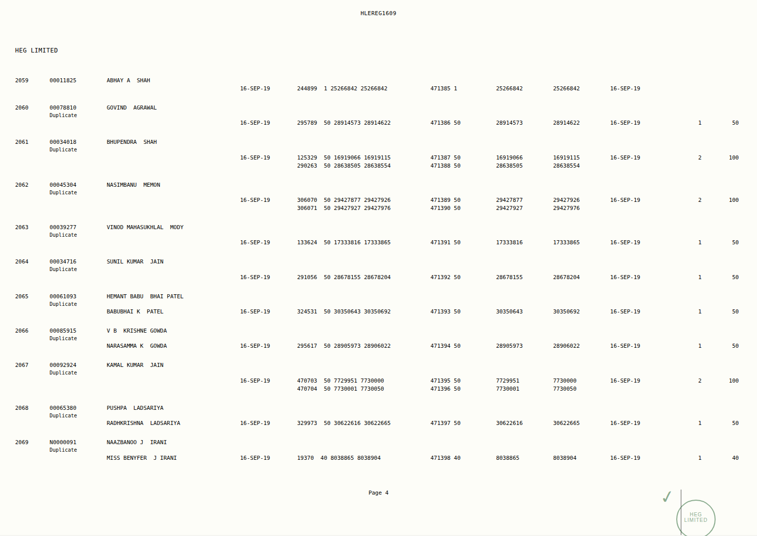HLEREG1609
HEG LIMITED
| 2059 | 00011825 | ABHAY A SHAH | | | | | | | | |
| | | | 16-SEP-19 | 244899 1 25266842 25266842 | 471385 1 | 25266842 | 25266842 | 16-SEP-19 | | |
| 2060 | 00078810 Duplicate | GOVIND AGRAWAL | | | | | | | | |
| | | | 16-SEP-19 | 295789 50 28914573 28914622 | 471386 50 | 28914573 | 28914622 | 16-SEP-19 | 1 | 50 |
| 2061 | 00034018 Duplicate | BHUPENDRA SHAH | | | | | | | | |
| | | | 16-SEP-19 | 125329 50 16919066 16919115 | 471387 50 | 16919066 | 16919115 | 16-SEP-19 | 2 | 100 |
| | | | | 290263 50 28638505 28638554 | 471388 50 | 28638505 | 28638554 | | | |
| 2062 | 00045304 Duplicate | NASIMBANU MEMON | | | | | | | | |
| | | | 16-SEP-19 | 306070 50 29427877 29427926 | 471389 50 | 29427877 | 29427926 | 16-SEP-19 | 2 | 100 |
| | | | | 306071 50 29427927 29427976 | 471390 50 | 29427927 | 29427976 | | | |
| 2063 | 00039277 Duplicate | VINOD MAHASUKHLAL MODY | | | | | | | | |
| | | | 16-SEP-19 | 133624 50 17333816 17333865 | 471391 50 | 17333816 | 17333865 | 16-SEP-19 | 1 | 50 |
| 2064 | 00034716 Duplicate | SUNIL KUMAR JAIN | | | | | | | | |
| | | | 16-SEP-19 | 291056 50 28678155 28678204 | 471392 50 | 28678155 | 28678204 | 16-SEP-19 | 1 | 50 |
| 2065 | 00061093 Duplicate | HEMANT BABU BHAI PATEL | | | | | | | | |
| | | BABUBHAI K PATEL | 16-SEP-19 | 324531 50 30350643 30350692 | 471393 50 | 30350643 | 30350692 | 16-SEP-19 | 1 | 50 |
| 2066 | 00085915 Duplicate | V B KRISHNE GOWDA | | | | | | | | |
| | | NARASAMMA K GOWDA | 16-SEP-19 | 295617 50 28905973 28906022 | 471394 50 | 28905973 | 28906022 | 16-SEP-19 | 1 | 50 |
| 2067 | 00092924 Duplicate | KAMAL KUMAR JAIN | | | | | | | | |
| | | | 16-SEP-19 | 470703 50 7729951 7730000 | 471395 50 | 7729951 | 7730000 | 16-SEP-19 | 2 | 100 |
| | | | | 470704 50 7730001 7730050 | 471396 50 | 7730001 | 7730050 | | | |
| 2068 | 00065380 Duplicate | PUSHPA LADSARIYA | | | | | | | | |
| | | RADHKRISHNA LADSARIYA | 16-SEP-19 | 329973 50 30622616 30622665 | 471397 50 | 30622616 | 30622665 | 16-SEP-19 | 1 | 50 |
| 2069 | N0000091 Duplicate | NAAZBANOO J IRANI | | | | | | | | |
| | | MISS BENYFER J IRANI | 16-SEP-19 | 19370 40 8038865 8038904 | 471398 40 | 8038865 | 8038904 | 16-SEP-19 | 1 | 40 |
Page 4
✓
HEG LIMITED